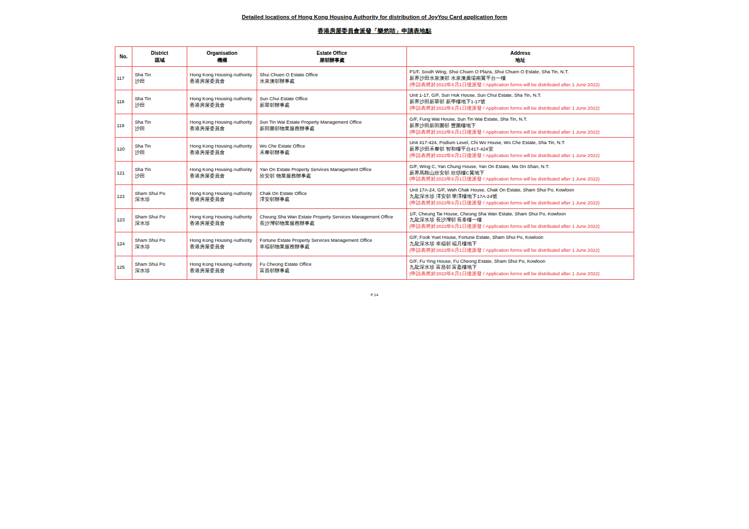Detailed locations of Hong Kong Housing Authority for distribution of JoyYou Card application form
香港房屋委員會派發「樂悠咭」申請表地點
| No. | District 區域 | Organisation 機構 | Estate Office 屋邨辦事處 | Address 地址 |
| --- | --- | --- | --- | --- |
| 117 | Sha Tin 沙田 | Hong Kong Housing Authority 香港房屋委員會 | Shui Chuen O Estate Office 水泉澳邨辦事處 | P1/F, South Wing, Shui Chuen O Plaza, Shui Chuen O Estate, Sha Tin, N.T. 新界沙田水泉澳邨 水泉澳廣場南翼平台一樓 (申請表將於2022年6月1日後派發 / Application forms will be distributed after 1 June 2022) |
| 118 | Sha Tin 沙田 | Hong Kong Housing Authority 香港房屋委員會 | Sun Chui Estate Office 新翠邨辦事處 | Unit 1-17, G/F, Sun Hok House, Sun Chui Estate, Sha Tin, N.T. 新界沙田新翠邨 新學樓地下1-17號 (申請表將於2022年6月1日後派發 / Application forms will be distributed after 1 June 2022) |
| 119 | Sha Tin 沙田 | Hong Kong Housing Authority 香港房屋委員會 | Sun Tin Wai Estate Property Management Office 新田圍邨物業服務辦事處 | G/F, Fung Wai House, Sun Tin Wai Estate, Sha Tin, N.T. 新界沙田新田圍邨 豐圍樓地下 (申請表將於2022年6月1日後派發 / Application forms will be distributed after 1 June 2022) |
| 120 | Sha Tin 沙田 | Hong Kong Housing Authority 香港房屋委員會 | Wo Che Estate Office 禾輋邨辦事處 | Unit 417-424, Podium Level, Chi Wo House, Wo Che Estate, Sha Tin, N.T. 新界沙田禾輋邨 智和樓平台417-424室 (申請表將於2022年6月1日後派發 / Application forms will be distributed after 1 June 2022) |
| 121 | Sha Tin 沙田 | Hong Kong Housing Authority 香港房屋委員會 | Yan On Estate Property Services Management Office 欣安邨 物業服務辦事處 | G/F, Wing C, Yan Chung House, Yan On Estate, Ma On Shan, N.T. 新界馬鞍山欣安邨 欣頌樓C翼地下 (申請表將於2022年6月1日後派發 / Application forms will be distributed after 1 June 2022) |
| 122 | Sham Shui Po 深水埗 | Hong Kong Housing Authority 香港房屋委員會 | Chak On Estate Office 澤安邨辦事處 | Unit 17A-24, G/F, Wah Chak House, Chak On Estate, Sham Shui Po, Kowloon 九龍深水埗 澤安邨 華澤樓地下17A-24號 (申請表將於2022年6月1日後派發 / Application forms will be distributed after 1 June 2022) |
| 123 | Sham Shui Po 深水埗 | Hong Kong Housing Authority 香港房屋委員會 | Cheung Sha Wan Estate Property Services Management Office 長沙灣邨物業服務辦事處 | 1/F, Cheung Tai House, Cheung Sha Wan Estate, Sham Shui Po, Kowloon 九龍深水埗 長沙灣邨 長泰樓一樓 (申請表將於2022年6月1日後派發 / Application forms will be distributed after 1 June 2022) |
| 124 | Sham Shui Po 深水埗 | Hong Kong Housing Authority 香港房屋委員會 | Fortune Estate Property Services Management Office 幸福邨物業服務辦事處 | G/F, Fook Yuet House, Fortune Estate, Sham Shui Po, Kowloon 九龍深水埗 幸福邨 福月樓地下 (申請表將於2022年6月1日後派發 / Application forms will be distributed after 1 June 2022) |
| 125 | Sham Shui Po 深水埗 | Hong Kong Housing Authority 香港房屋委員會 | Fu Cheong Estate Office 富昌邨辦事處 | G/F, Fu Ying House, Fu Cheong Estate, Sham Shui Po, Kowloon 九龍深水埗 富昌邨 富盈樓地下 (申請表將於2022年6月1日後派發 / Application forms will be distributed after 1 June 2022) |
P.14